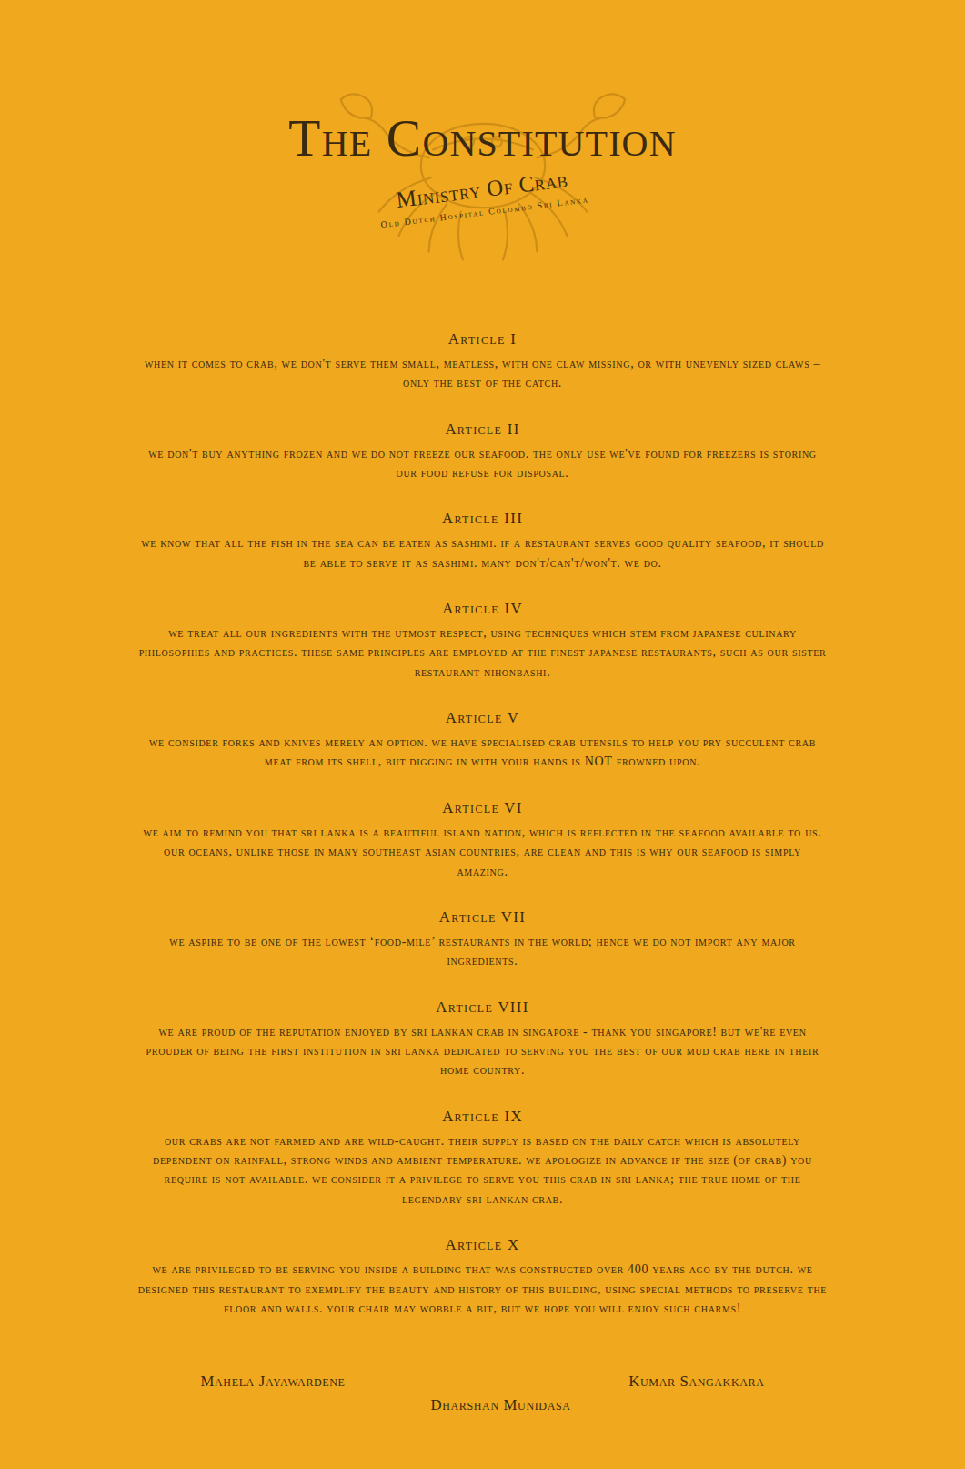The Constitution
Ministry Of Crab Old Dutch Hospital Colombo Sri Lanka
Article I
when it comes to crab, we don't serve them small, meatless, with one claw missing, or with unevenly sized claws – only the best of the catch.
Article II
we don't buy anything frozen and we do not freeze our seafood. the only use we've found for freezers is storing our food refuse for disposal.
Article III
we know that all the fish in the sea can be eaten as sashimi. if a restaurant serves good quality seafood, it should be able to serve it as sashimi. many don't/can't/won't. we do.
Article IV
we treat all our ingredients with the utmost respect, using techniques which stem from japanese culinary philosophies and practices. these same principles are employed at the finest japanese restaurants, such as our sister restaurant nihonbashi.
Article V
we consider forks and knives merely an option. we have specialised crab utensils to help you pry succulent crab meat from its shell, but digging in with your hands is NOT frowned upon.
Article VI
we aim to remind you that sri lanka is a beautiful island nation, which is reflected in the seafood available to us. our oceans, unlike those in many southeast asian countries, are clean and this is why our seafood is simply amazing.
Article VII
we aspire to be one of the lowest ‘food-mile’ restaurants in the world; hence we do not import any major ingredients.
Article VIII
we are proud of the reputation enjoyed by sri lankan crab in singapore - thank you singapore! but we're even prouder of being the first institution in sri lanka dedicated to serving you the best of our mud crab here in their home country.
Article IX
our crabs are not farmed and are wild-caught. their supply is based on the daily catch which is absolutely dependent on rainfall, strong winds and ambient temperature. we apologize in advance if the size (of crab) you require is not available. we consider it a privilege to serve you this crab in sri lanka; the true home of the legendary sri lankan crab.
Article X
we are privileged to be serving you inside a building that was constructed over 400 years ago by the dutch. we designed this restaurant to exemplify the beauty and history of this building, using special methods to preserve the floor and walls. your chair may wobble a bit, but we hope you will enjoy such charms!
Mahela Jayawardene Kumar Sangakkara
Dharshan Munidasa